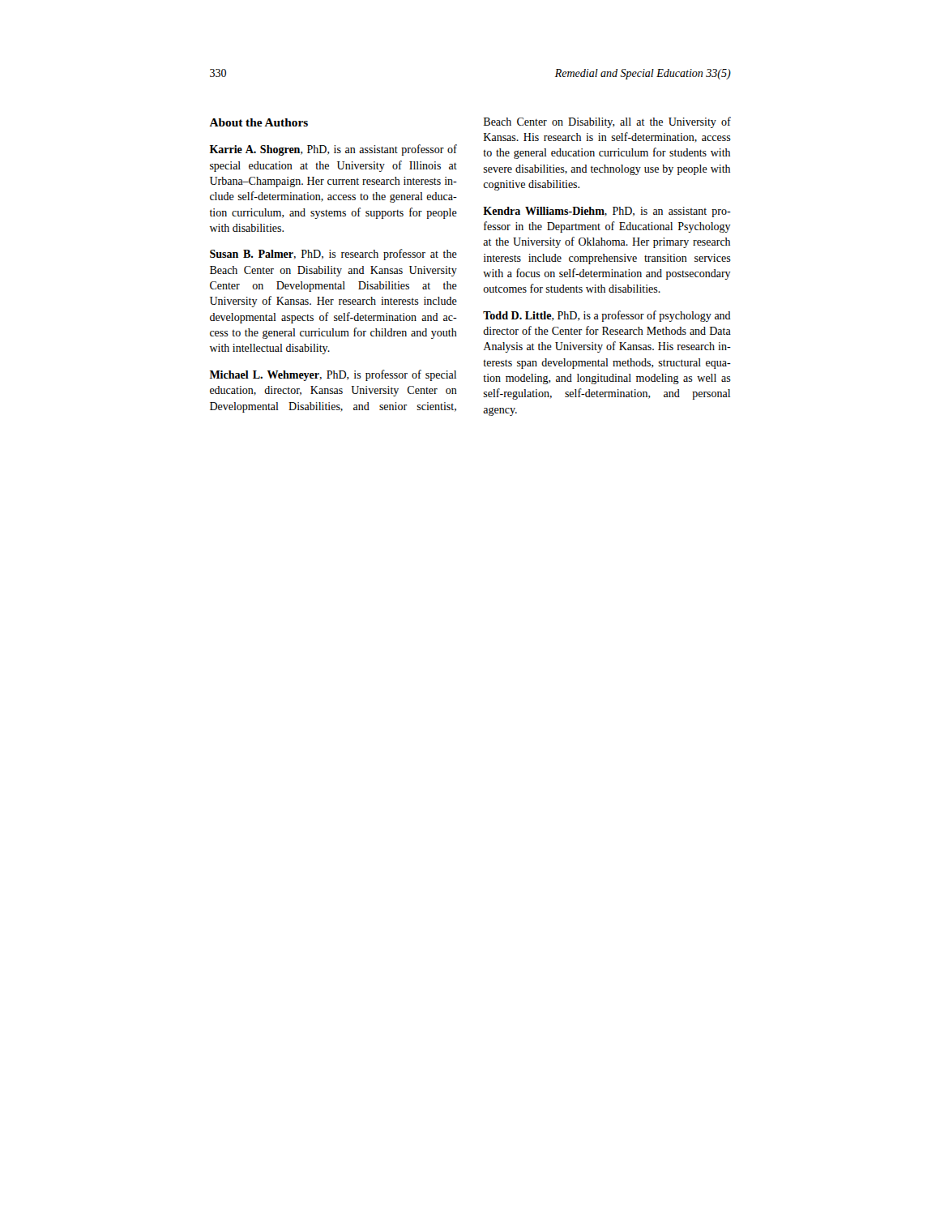330 Remedial and Special Education 33(5)
About the Authors
Karrie A. Shogren, PhD, is an assistant professor of special education at the University of Illinois at Urbana–Champaign. Her current research interests include self-determination, access to the general education curriculum, and systems of supports for people with disabilities.
Susan B. Palmer, PhD, is research professor at the Beach Center on Disability and Kansas University Center on Developmental Disabilities at the University of Kansas. Her research interests include developmental aspects of self-determination and access to the general curriculum for children and youth with intellectual disability.
Michael L. Wehmeyer, PhD, is professor of special education, director, Kansas University Center on Developmental Disabilities, and senior scientist, Beach Center on Disability, all at the University of Kansas. His research is in self-determination, access to the general education curriculum for students with severe disabilities, and technology use by people with cognitive disabilities.
Kendra Williams-Diehm, PhD, is an assistant professor in the Department of Educational Psychology at the University of Oklahoma. Her primary research interests include comprehensive transition services with a focus on self-determination and postsecondary outcomes for students with disabilities.
Todd D. Little, PhD, is a professor of psychology and director of the Center for Research Methods and Data Analysis at the University of Kansas. His research interests span developmental methods, structural equation modeling, and longitudinal modeling as well as self-regulation, self-determination, and personal agency.